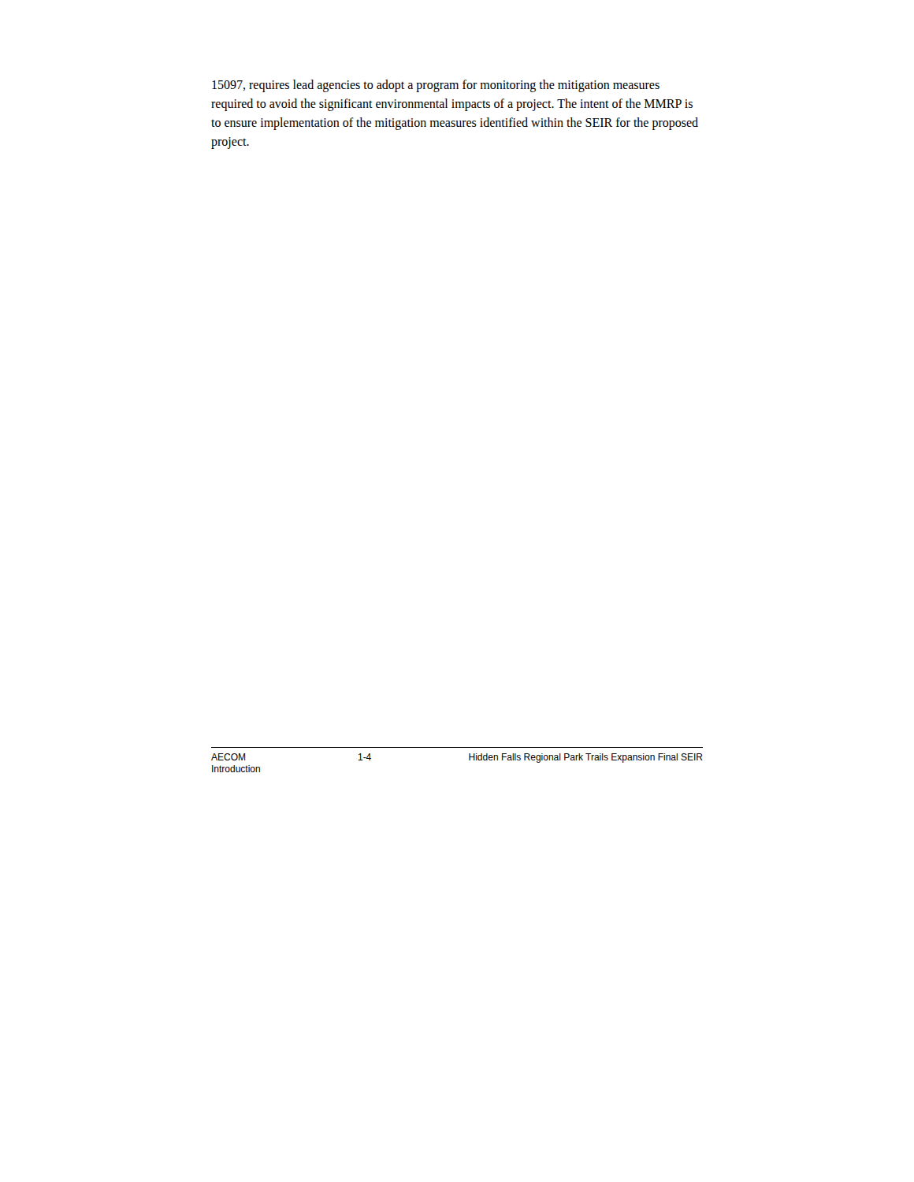15097, requires lead agencies to adopt a program for monitoring the mitigation measures required to avoid the significant environmental impacts of a project. The intent of the MMRP is to ensure implementation of the mitigation measures identified within the SEIR for the proposed project.
AECOM Introduction
1-4
Hidden Falls Regional Park Trails Expansion Final SEIR